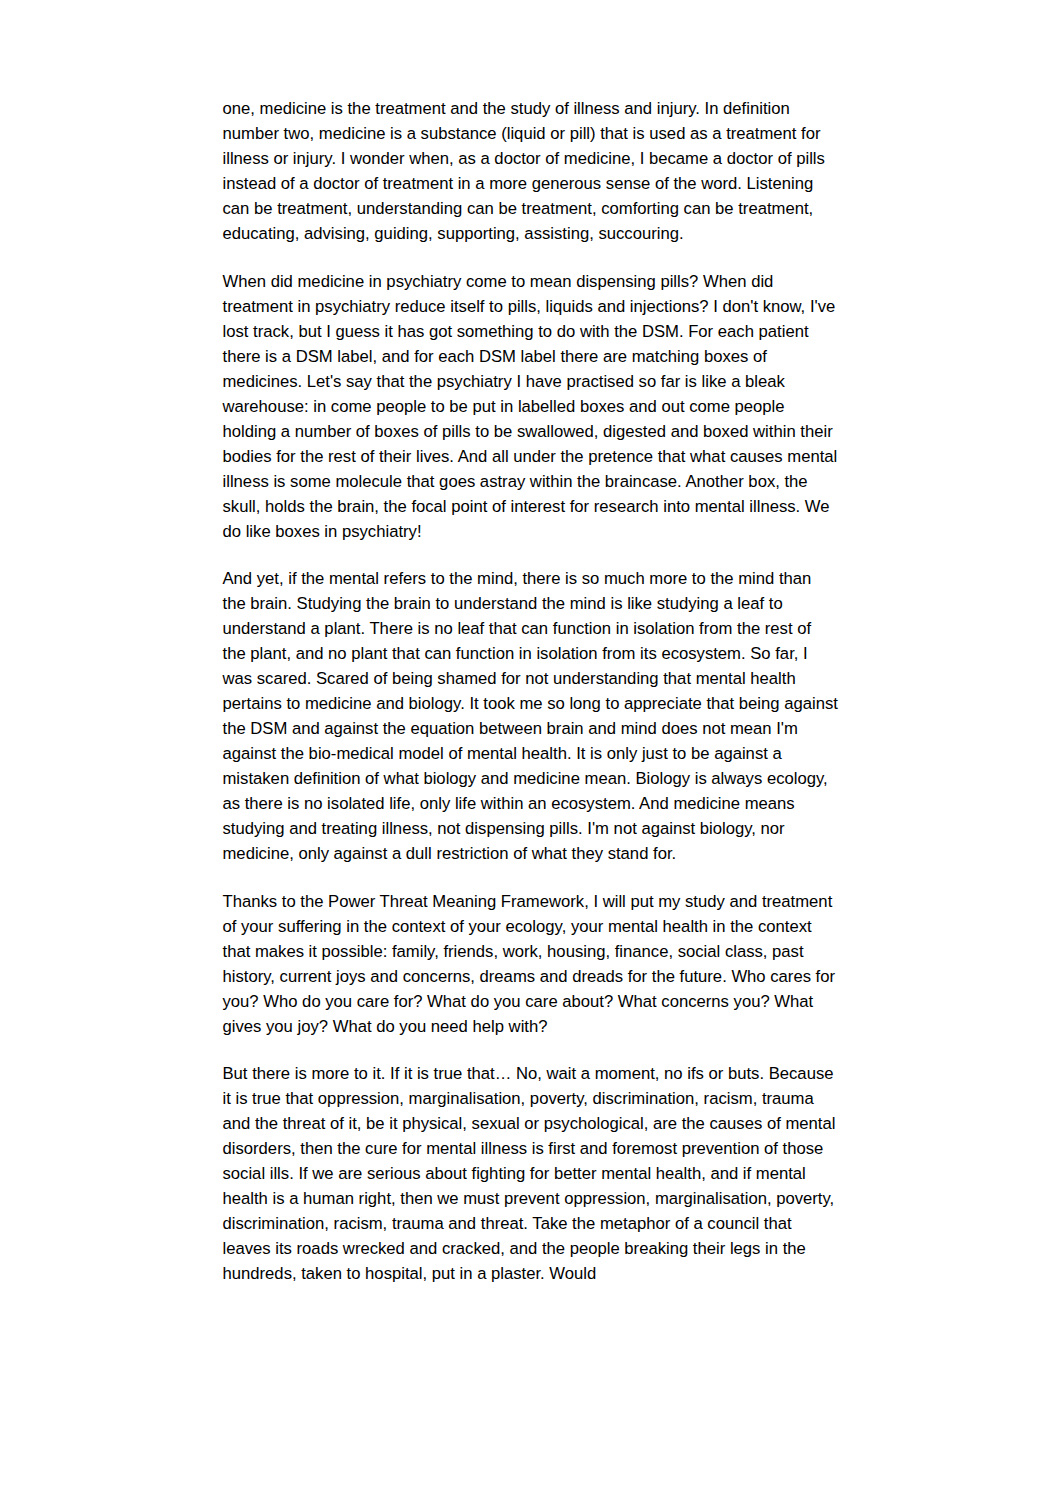one, medicine is the treatment and the study of illness and injury. In definition number two, medicine is a substance (liquid or pill) that is used as a treatment for illness or injury. I wonder when, as a doctor of medicine, I became a doctor of pills instead of a doctor of treatment in a more generous sense of the word. Listening can be treatment, understanding can be treatment, comforting can be treatment, educating, advising, guiding, supporting, assisting, succouring.
When did medicine in psychiatry come to mean dispensing pills? When did treatment in psychiatry reduce itself to pills, liquids and injections? I don't know, I've lost track, but I guess it has got something to do with the DSM. For each patient there is a DSM label, and for each DSM label there are matching boxes of medicines. Let's say that the psychiatry I have practised so far is like a bleak warehouse: in come people to be put in labelled boxes and out come people holding a number of boxes of pills to be swallowed, digested and boxed within their bodies for the rest of their lives. And all under the pretence that what causes mental illness is some molecule that goes astray within the braincase. Another box, the skull, holds the brain, the focal point of interest for research into mental illness. We do like boxes in psychiatry!
And yet, if the mental refers to the mind, there is so much more to the mind than the brain. Studying the brain to understand the mind is like studying a leaf to understand a plant. There is no leaf that can function in isolation from the rest of the plant, and no plant that can function in isolation from its ecosystem. So far, I was scared. Scared of being shamed for not understanding that mental health pertains to medicine and biology. It took me so long to appreciate that being against the DSM and against the equation between brain and mind does not mean I'm against the bio-medical model of mental health. It is only just to be against a mistaken definition of what biology and medicine mean. Biology is always ecology, as there is no isolated life, only life within an ecosystem. And medicine means studying and treating illness, not dispensing pills. I'm not against biology, nor medicine, only against a dull restriction of what they stand for.
Thanks to the Power Threat Meaning Framework, I will put my study and treatment of your suffering in the context of your ecology, your mental health in the context that makes it possible: family, friends, work, housing, finance, social class, past history, current joys and concerns, dreams and dreads for the future. Who cares for you? Who do you care for? What do you care about? What concerns you? What gives you joy? What do you need help with?
But there is more to it. If it is true that… No, wait a moment, no ifs or buts. Because it is true that oppression, marginalisation, poverty, discrimination, racism, trauma and the threat of it, be it physical, sexual or psychological, are the causes of mental disorders, then the cure for mental illness is first and foremost prevention of those social ills. If we are serious about fighting for better mental health, and if mental health is a human right, then we must prevent oppression, marginalisation, poverty, discrimination, racism, trauma and threat. Take the metaphor of a council that leaves its roads wrecked and cracked, and the people breaking their legs in the hundreds, taken to hospital, put in a plaster. Would